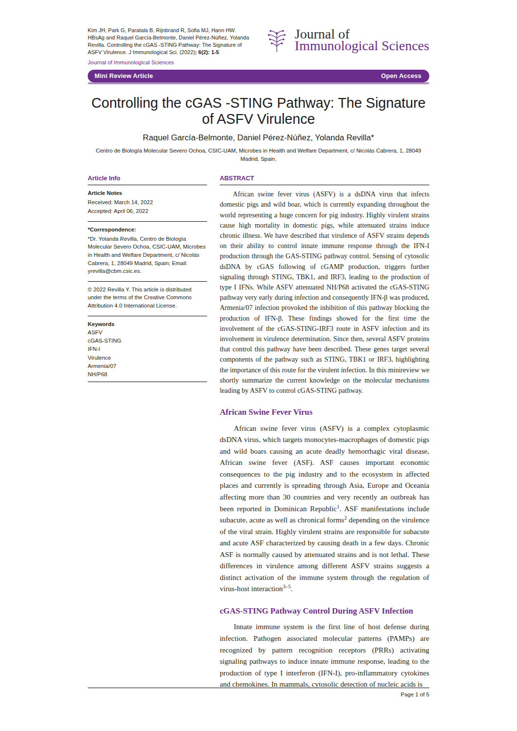Kim JH, Park G, Paratala B, Rijnbrand R, Sofia MJ, Hann HW. HBsAg and Raquel García-Belmonte, Daniel Pérez-Núñez, Yolanda Revilla. Controlling the cGAS -STING Pathway: The Signature of ASFV Virulence. J Immunological Sci. (2022); 6(2): 1-5
Journal of Immunological Sciences
Journal of Immunological Sciences
Mini Review Article
Open Access
Controlling the cGAS -STING Pathway: The Signature of ASFV Virulence
Raquel García-Belmonte, Daniel Pérez-Núñez, Yolanda Revilla*
Centro de Biología Molecular Severo Ochoa, CSIC-UAM, Microbes in Health and Welfare Department, c/ Nicolás Cabrera, 1, 28049 Madrid, Spain.
Article Info
Article Notes
Received: March 14, 2022
Accepted: April 06, 2022
*Correspondence:
*Dr. Yolanda Revilla, Centro de Biología Molecular Severo Ochoa, CSIC-UAM, Microbes in Health and Welfare Department, c/ Nicolás Cabrera, 1, 28049 Madrid, Spain; Email: yrevilla@cbm.csic.es.
© 2022 Revilla Y. This article is distributed under the terms of the Creative Commons Attribution 4.0 International License.
Keywords
ASFV
cGAS-STING
IFN-I
Virulence
Armenia/07
NH/P68
ABSTRACT
African swine fever virus (ASFV) is a dsDNA virus that infects domestic pigs and wild boar, which is currently expanding throughout the world representing a huge concern for pig industry. Highly virulent strains cause high mortality in domestic pigs, while attenuated strains induce chronic illness. We have described that virulence of ASFV strains depends on their ability to control innate immune response through the IFN-I production through the GAS-STING pathway control. Sensing of cytosolic dsDNA by cGAS following of cGAMP production, triggers further signaling through STING, TBK1, and IRF3, leading to the production of type I IFNs. While ASFV attenuated NH/P68 activated the cGAS-STING pathway very early during infection and consequently IFN-β was produced, Armenia/07 infection provoked the inhibition of this pathway blocking the production of IFN-β. These findings showed for the first time the involvement of the cGAS-STING-IRF3 route in ASFV infection and its involvement in virulence determination. Since then, several ASFV proteins that control this pathway have been described. These genes target several components of the pathway such as STING, TBK1 or IRF3, highlighting the importance of this route for the virulent infection. In this minireview we shortly summarize the current knowledge on the molecular mechanisms leading by ASFV to control cGAS-STING pathway.
African Swine Fever Virus
African swine fever virus (ASFV) is a complex cytoplasmic dsDNA virus, which targets monocytes-macrophages of domestic pigs and wild boars causing an acute deadly hemorrhagic viral disease, African swine fever (ASF). ASF causes important economic consequences to the pig industry and to the ecosystem in affected places and currently is spreading through Asia, Europe and Oceania affecting more than 30 countries and very recently an outbreak has been reported in Dominican Republic1. ASF manifestations include subacute, acute as well as chronical forms2 depending on the virulence of the viral strain. Highly virulent strains are responsible for subacute and acute ASF characterized by causing death in a few days. Chronic ASF is normally caused by attenuated strains and is not lethal. These differences in virulence among different ASFV strains suggests a distinct activation of the immune system through the regulation of virus-host interaction3–5.
cGAS-STING Pathway Control During ASFV Infection
Innate immune system is the first line of host defense during infection. Pathogen associated molecular patterns (PAMPs) are recognized by pattern recognition receptors (PRRs) activating signaling pathways to induce innate immune response, leading to the production of type I interferon (IFN-I), pro-inflammatory cytokines and chemokines. In mammals, cytosolic detection of nucleic acids is
Page 1 of 5